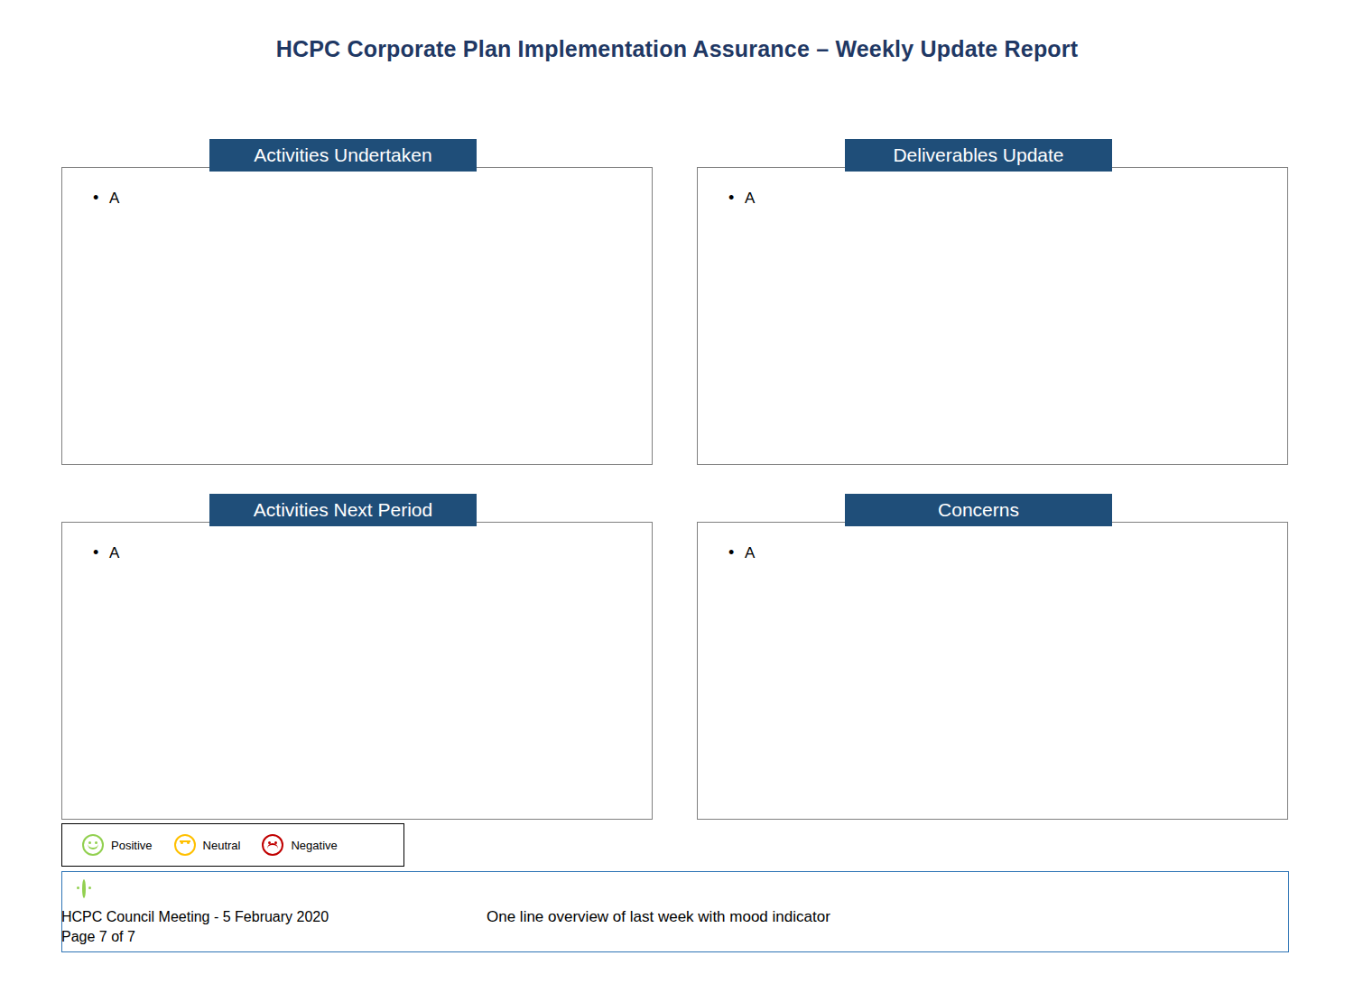HCPC Corporate Plan Implementation Assurance – Weekly Update Report
Activities Undertaken
A
Deliverables Update
A
Activities Next Period
A
Concerns
A
Positive
Neutral
Negative
One line overview of last week with mood indicator
HCPC Council Meeting - 5 February 2020
Page 7 of 7